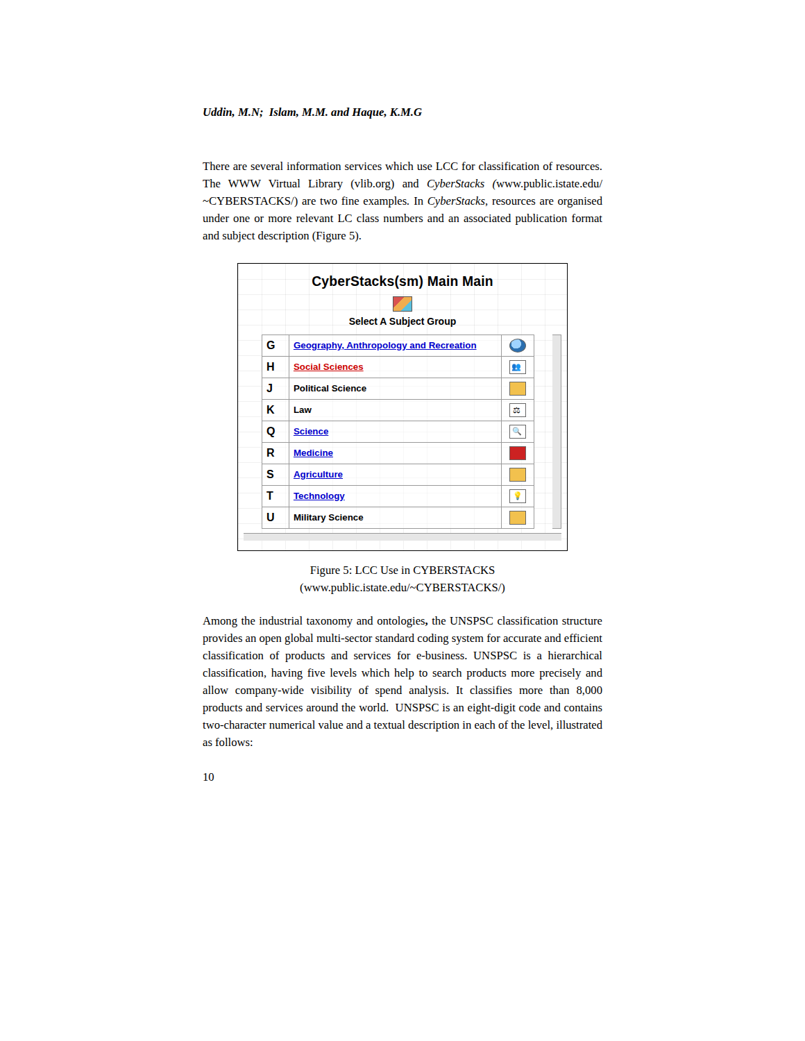Uddin, M.N; Islam, M.M. and Haque, K.M.G
There are several information services which use LCC for classification of resources. The WWW Virtual Library (vlib.org) and CyberStacks (www.public.istate.edu/ ~CYBERSTACKS/) are two fine examples. In CyberStacks, resources are organised under one or more relevant LC class numbers and an associated publication format and subject description (Figure 5).
CyberStacks(sm) Main Main
Select A Subject Group
| G | Geography, Anthropology and Recreation | |
| H | Social Sciences | |
| J | Political Science | |
| K | Law | |
| Q | Science | |
| R | Medicine | |
| S | Agriculture | |
| T | Technology | |
| U | Military Science | |
Figure 5: LCC Use in CYBERSTACKS (www.public.istate.edu/~CYBERSTACKS/)
Among the industrial taxonomy and ontologies, the UNSPSC classification structure provides an open global multi-sector standard coding system for accurate and efficient classification of products and services for e-business. UNSPSC is a hierarchical classification, having five levels which help to search products more precisely and allow company-wide visibility of spend analysis. It classifies more than 8,000 products and services around the world. UNSPSC is an eight-digit code and contains two-character numerical value and a textual description in each of the level, illustrated as follows:
10